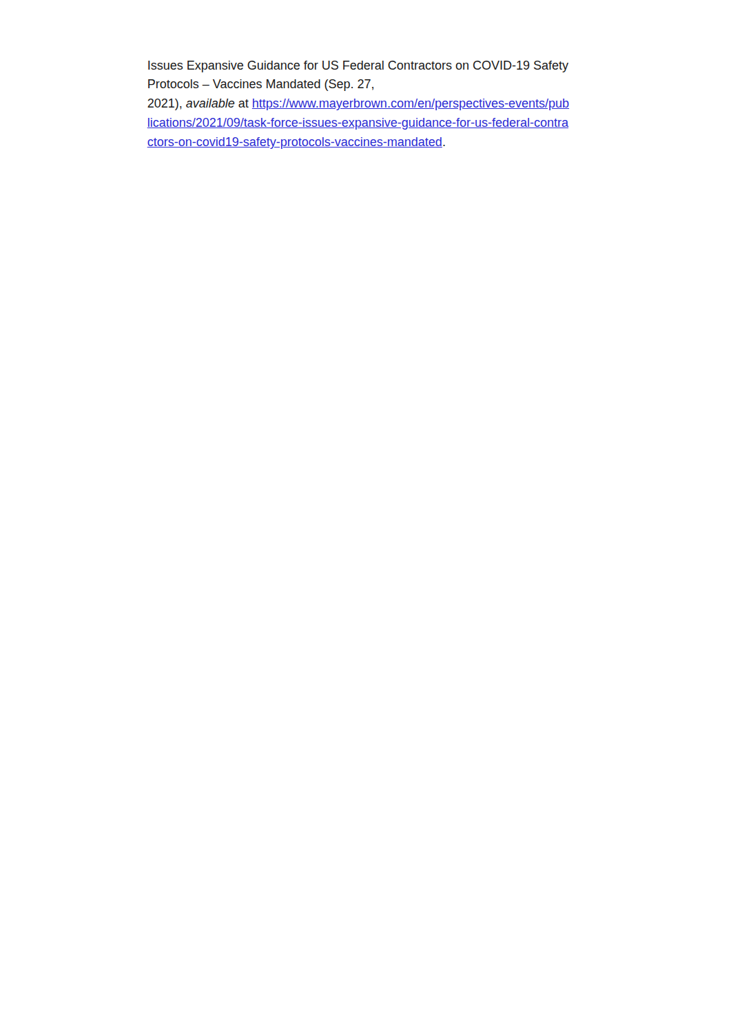Issues Expansive Guidance for US Federal Contractors on COVID-19 Safety Protocols – Vaccines Mandated (Sep. 27,
2021), available at https://www.mayerbrown.com/en/perspectives-events/publications/2021/09/task-force-issues-expansive-guidance-for-us-federal-contractors-on-covid19-safety-protocols-vaccines-mandated.